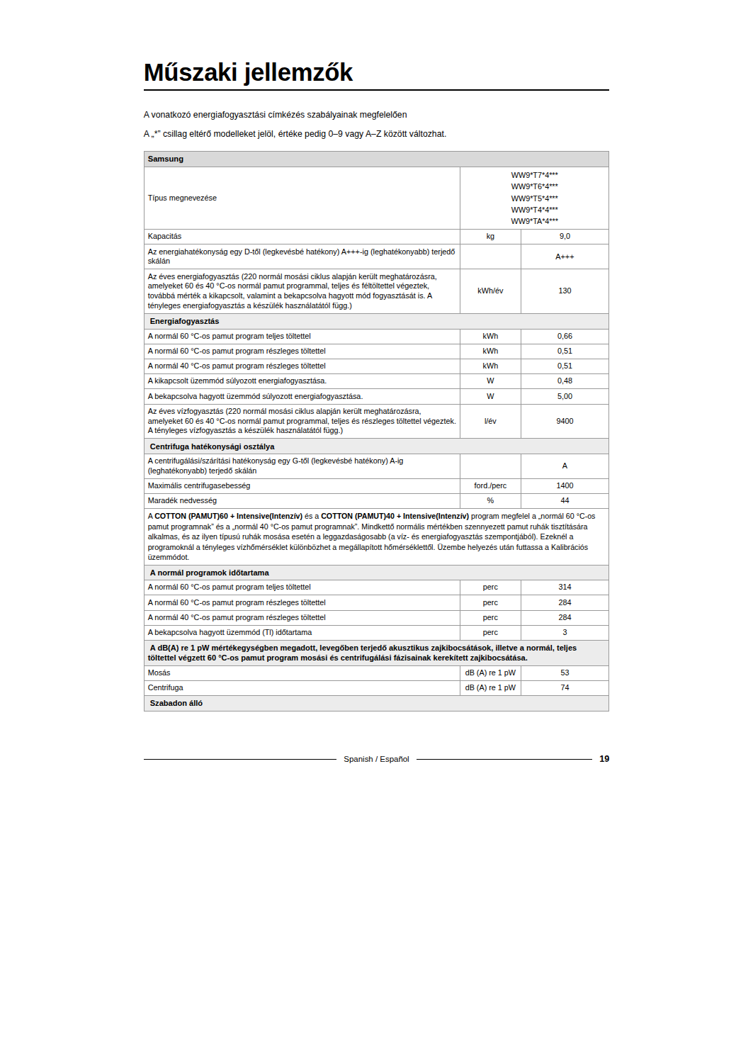Műszaki jellemzők
A vonatkozó energiafogyasztási címkézés szabályainak megfelelően
A „*” csillag eltérő modelleket jelöl, értéke pedig 0–9 vagy A–Z között változhat.
| Samsung |
| Típus megnevezése | WW9*T7*4*** WW9*T6*4*** WW9*T5*4*** WW9*T4*4*** WW9*TA*4*** |
| Kapacitás | kg | 9,0 |
| Az energiahatékonyság egy D-től (legkevésbé hatékony) A+++-ig (leghatékonyabb) terjedő skálán | | A+++ |
| Az éves energiafogyasztás (220 normál mosási ciklus alapján került meghatározásra, amelyeket 60 és 40 °C-os normál pamut programmal, teljes és féltöltettel végeztek, továbbá mérték a kikapcsolt, valamint a bekapcsolva hagyott mód fogyasztását is. A tényleges energiafogyasztás a készülék használatától függ.) | kWh/év | 130 |
| Energiafogyasztás |
| A normál 60 °C-os pamut program teljes töltettel | kWh | 0,66 |
| A normál 60 °C-os pamut program részleges töltettel | kWh | 0,51 |
| A normál 40 °C-os pamut program részleges töltettel | kWh | 0,51 |
| A kikapcsolt üzemmód súlyozott energiafogyasztása. | W | 0,48 |
| A bekapcsolva hagyott üzemmód súlyozott energiafogyasztása. | W | 5,00 |
| Az éves vízfogyasztás (220 normál mosási ciklus alapján került meghatározásra, amelyeket 60 és 40 °C-os normál pamut programmal, teljes és részleges töltettel végeztek. A tényleges vízfogyasztás a készülék használatától függ.) | l/év | 9400 |
| Centrifuga hatékonysági osztálya |
| A centrifugálási/szárítási hatékonyság egy G-től (legkevésbé hatékony) A-ig (leghatékonyabb) terjedő skálán | | A |
| Maximális centrifugasebesség | ford./perc | 1400 |
| Maradék nedvesség | % | 44 |
| A COTTON (PAMUT)60 + Intensive(Intenzív) és a COTTON (PAMUT)40 + Intensive(Intenzív) program megfelel a „normál 60 °C-os pamut programnak” és a „normál 40 °C-os pamut programnak”. Mindkettő normális mértékben szennyezett pamut ruhák tisztítására alkalmas, és az ilyen típusú ruhák mosása esetén a leggazdaságosabb (a víz- és energiafogyasztás szempontjából). Ezeknél a programoknál a tényleges vízhőmérséklet különbözhet a megállapított hőmérséklettől. Üzembe helyezés után futtassa a Kalibrációs üzemmódot. |
| A normál programok időtartama |
| A normál 60 °C-os pamut program teljes töltettel | perc | 314 |
| A normál 60 °C-os pamut program részleges töltettel | perc | 284 |
| A normál 40 °C-os pamut program részleges töltettel | perc | 284 |
| A bekapcsolva hagyott üzemmód (Tl) időtartama | perc | 3 |
| A dB(A) re 1 pW mértékegységben megadott, levegőben terjedő akusztikus zajkibocsátások, illetve a normál, teljes töltettel végzett 60 °C-os pamut program mosási és centrifugálási fázisainak kerekített zajkibocsátása. |
| Mosás | dB (A) re 1 pW | 53 |
| Centrifuga | dB (A) re 1 pW | 74 |
| Szabadon álló |
Spanish / Español
19